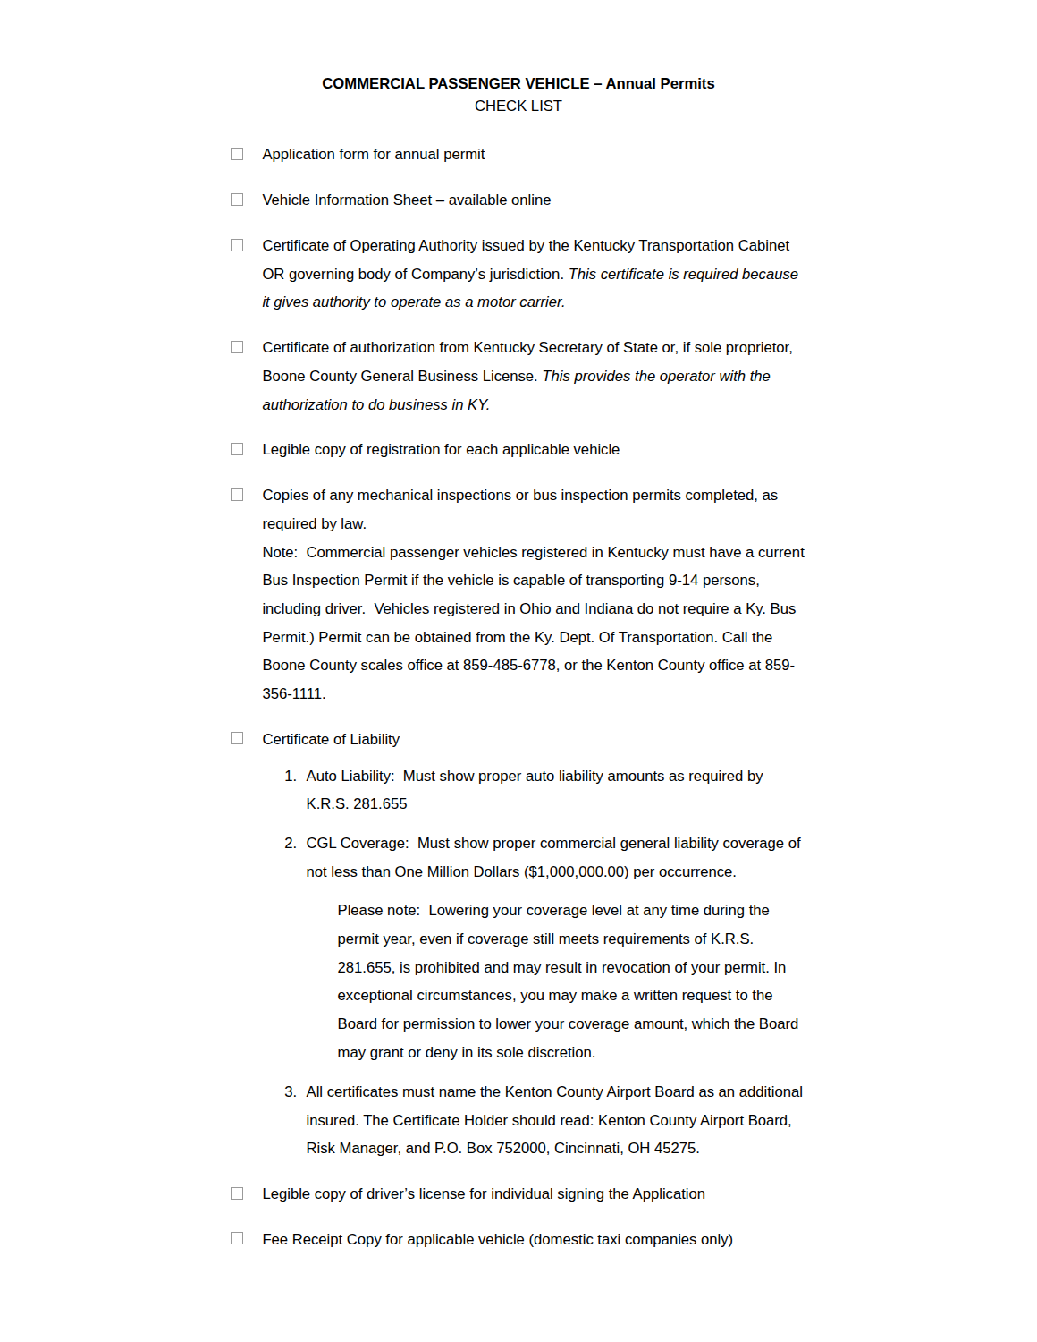COMMERCIAL PASSENGER VEHICLE – Annual Permits
CHECK LIST
Application form for annual permit
Vehicle Information Sheet – available online
Certificate of Operating Authority issued by the Kentucky Transportation Cabinet OR governing body of Company’s jurisdiction. This certificate is required because it gives authority to operate as a motor carrier.
Certificate of authorization from Kentucky Secretary of State or, if sole proprietor, Boone County General Business License. This provides the operator with the authorization to do business in KY.
Legible copy of registration for each applicable vehicle
Copies of any mechanical inspections or bus inspection permits completed, as required by law.
Note: Commercial passenger vehicles registered in Kentucky must have a current Bus Inspection Permit if the vehicle is capable of transporting 9-14 persons, including driver. Vehicles registered in Ohio and Indiana do not require a Ky. Bus Permit.) Permit can be obtained from the Ky. Dept. Of Transportation. Call the Boone County scales office at 859-485-6778, or the Kenton County office at 859-356-1111.
Certificate of Liability
Auto Liability: Must show proper auto liability amounts as required by K.R.S. 281.655
CGL Coverage: Must show proper commercial general liability coverage of not less than One Million Dollars ($1,000,000.00) per occurrence.
Please note: Lowering your coverage level at any time during the permit year, even if coverage still meets requirements of K.R.S. 281.655, is prohibited and may result in revocation of your permit. In exceptional circumstances, you may make a written request to the Board for permission to lower your coverage amount, which the Board may grant or deny in its sole discretion.
All certificates must name the Kenton County Airport Board as an additional insured. The Certificate Holder should read: Kenton County Airport Board, Risk Manager, and P.O. Box 752000, Cincinnati, OH 45275.
Legible copy of driver’s license for individual signing the Application
Fee Receipt Copy for applicable vehicle (domestic taxi companies only)